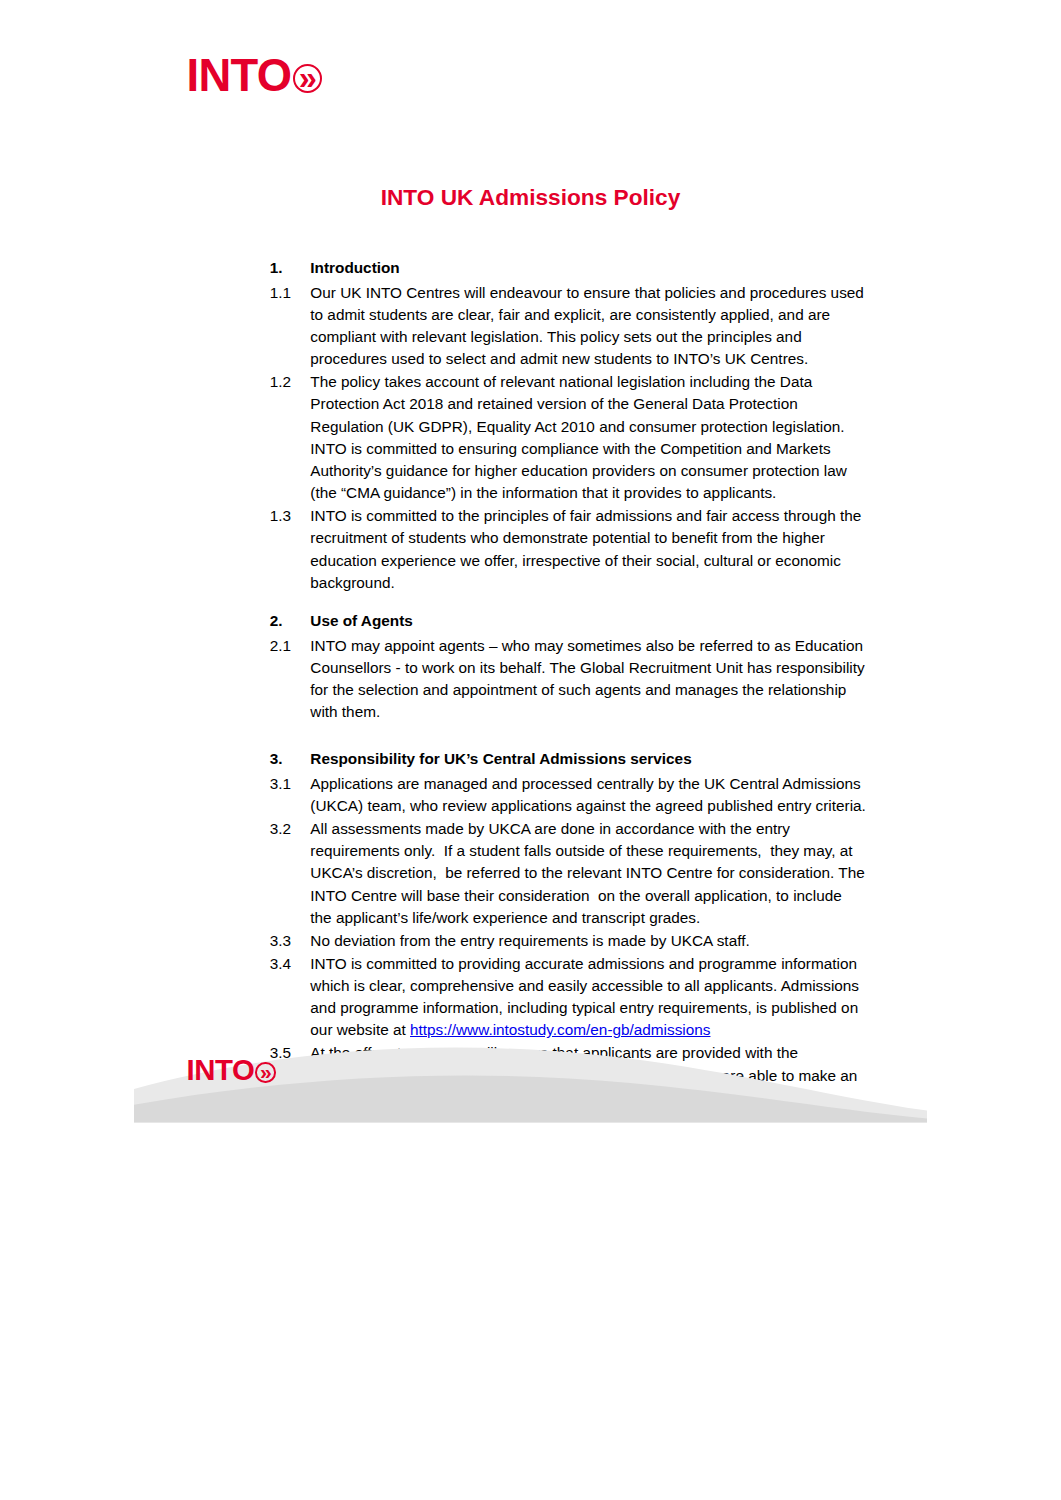INTO»
INTO UK Admissions Policy
1.
Introduction
1.1 Our UK INTO Centres will endeavour to ensure that policies and procedures used to admit students are clear, fair and explicit, are consistently applied, and are compliant with relevant legislation. This policy sets out the principles and procedures used to select and admit new students to INTO’s UK Centres.
1.2 The policy takes account of relevant national legislation including the Data Protection Act 2018 and retained version of the General Data Protection Regulation (UK GDPR), Equality Act 2010 and consumer protection legislation. INTO is committed to ensuring compliance with the Competition and Markets Authority’s guidance for higher education providers on consumer protection law (the “CMA guidance”) in the information that it provides to applicants.
1.3 INTO is committed to the principles of fair admissions and fair access through the recruitment of students who demonstrate potential to benefit from the higher education experience we offer, irrespective of their social, cultural or economic background.
2.
Use of Agents
2.1 INTO may appoint agents – who may sometimes also be referred to as Education Counsellors - to work on its behalf. The Global Recruitment Unit has responsibility for the selection and appointment of such agents and manages the relationship with them.
3.
Responsibility for UK’s Central Admissions services
3.1 Applications are managed and processed centrally by the UK Central Admissions (UKCA) team, who review applications against the agreed published entry criteria.
3.2 All assessments made by UKCA are done in accordance with the entry requirements only. If a student falls outside of these requirements, they may, at UKCA’s discretion, be referred to the relevant INTO Centre for consideration. The INTO Centre will base their consideration on the overall application, to include the applicant’s life/work experience and transcript grades.
3.3 No deviation from the entry requirements is made by UKCA staff.
3.4 INTO is committed to providing accurate admissions and programme information which is clear, comprehensive and easily accessible to all applicants. Admissions and programme information, including typical entry requirements, is published on our website at https://www.intostudy.com/en-gb/admissions
3.5 At the offer stage, INTO will ensure that applicants are provided with the necessary pre-contract information to ensure that applicants are able to make an informed decision about whether to accept an offer.
INTO»